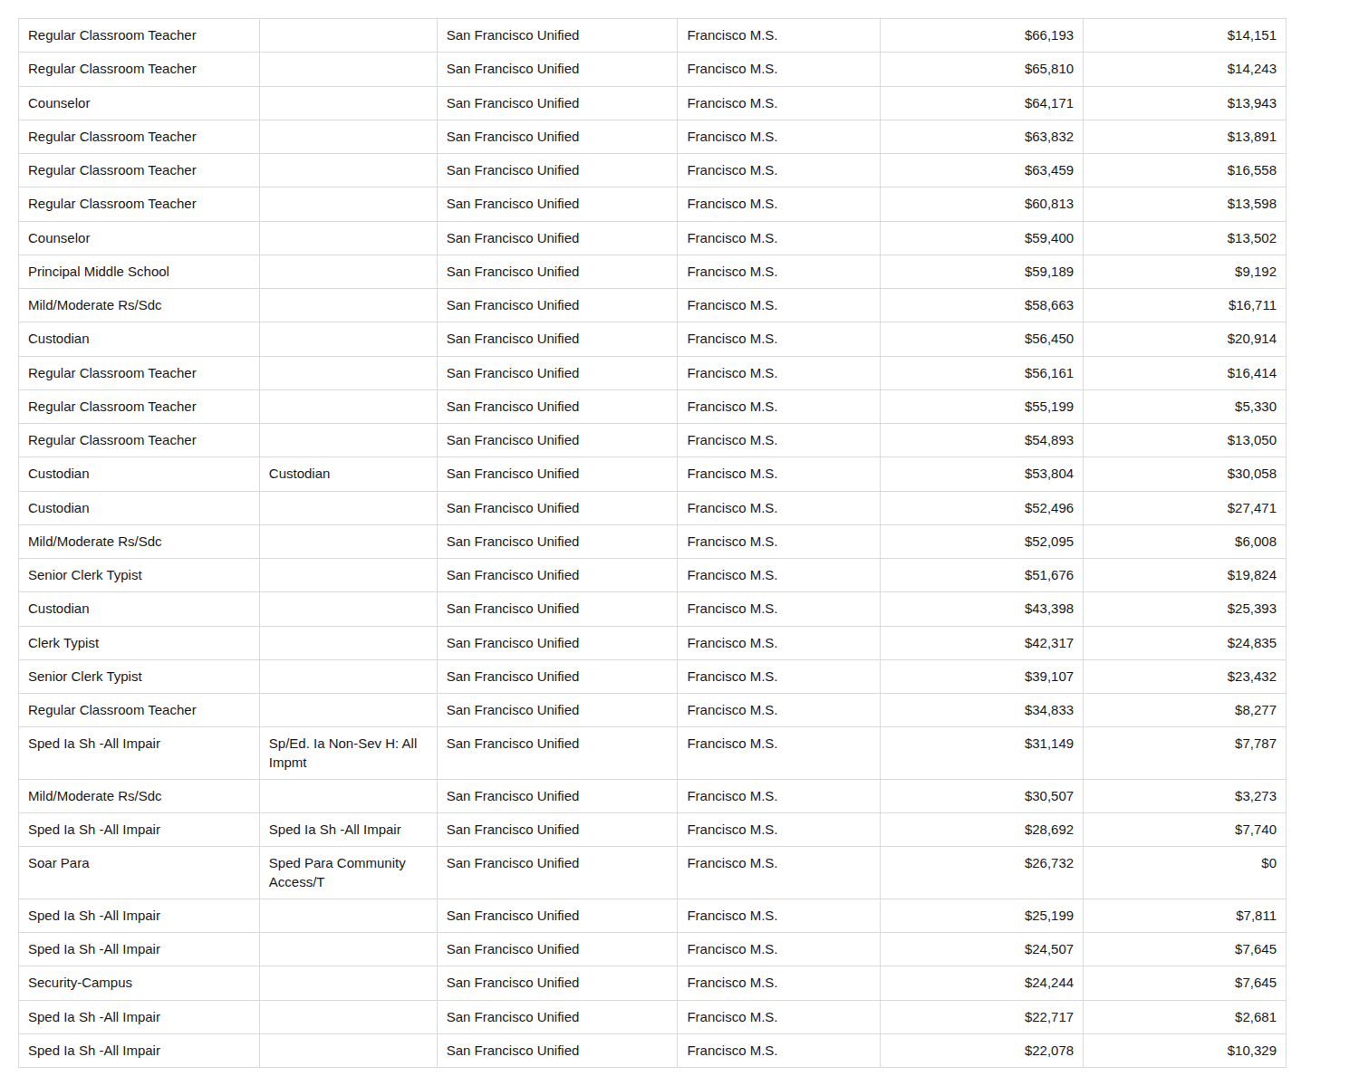| Regular Classroom Teacher | | San Francisco Unified | Francisco M.S. | $66,193 | $14,151 |
| Regular Classroom Teacher | | San Francisco Unified | Francisco M.S. | $65,810 | $14,243 |
| Counselor | | San Francisco Unified | Francisco M.S. | $64,171 | $13,943 |
| Regular Classroom Teacher | | San Francisco Unified | Francisco M.S. | $63,832 | $13,891 |
| Regular Classroom Teacher | | San Francisco Unified | Francisco M.S. | $63,459 | $16,558 |
| Regular Classroom Teacher | | San Francisco Unified | Francisco M.S. | $60,813 | $13,598 |
| Counselor | | San Francisco Unified | Francisco M.S. | $59,400 | $13,502 |
| Principal Middle School | | San Francisco Unified | Francisco M.S. | $59,189 | $9,192 |
| Mild/Moderate Rs/Sdc | | San Francisco Unified | Francisco M.S. | $58,663 | $16,711 |
| Custodian | | San Francisco Unified | Francisco M.S. | $56,450 | $20,914 |
| Regular Classroom Teacher | | San Francisco Unified | Francisco M.S. | $56,161 | $16,414 |
| Regular Classroom Teacher | | San Francisco Unified | Francisco M.S. | $55,199 | $5,330 |
| Regular Classroom Teacher | | San Francisco Unified | Francisco M.S. | $54,893 | $13,050 |
| Custodian | Custodian | San Francisco Unified | Francisco M.S. | $53,804 | $30,058 |
| Custodian | | San Francisco Unified | Francisco M.S. | $52,496 | $27,471 |
| Mild/Moderate Rs/Sdc | | San Francisco Unified | Francisco M.S. | $52,095 | $6,008 |
| Senior Clerk Typist | | San Francisco Unified | Francisco M.S. | $51,676 | $19,824 |
| Custodian | | San Francisco Unified | Francisco M.S. | $43,398 | $25,393 |
| Clerk Typist | | San Francisco Unified | Francisco M.S. | $42,317 | $24,835 |
| Senior Clerk Typist | | San Francisco Unified | Francisco M.S. | $39,107 | $23,432 |
| Regular Classroom Teacher | | San Francisco Unified | Francisco M.S. | $34,833 | $8,277 |
| Sped Ia Sh -All Impair | Sp/Ed. Ia Non-Sev H: All Impmt | San Francisco Unified | Francisco M.S. | $31,149 | $7,787 |
| Mild/Moderate Rs/Sdc | | San Francisco Unified | Francisco M.S. | $30,507 | $3,273 |
| Sped Ia Sh -All Impair | Sped Ia Sh -All Impair | San Francisco Unified | Francisco M.S. | $28,692 | $7,740 |
| Soar Para | Sped Para Community Access/T | San Francisco Unified | Francisco M.S. | $26,732 | $0 |
| Sped Ia Sh -All Impair | | San Francisco Unified | Francisco M.S. | $25,199 | $7,811 |
| Sped Ia Sh -All Impair | | San Francisco Unified | Francisco M.S. | $24,507 | $7,645 |
| Security-Campus | | San Francisco Unified | Francisco M.S. | $24,244 | $7,645 |
| Sped Ia Sh -All Impair | | San Francisco Unified | Francisco M.S. | $22,717 | $2,681 |
| Sped Ia Sh -All Impair | | San Francisco Unified | Francisco M.S. | $22,078 | $10,329 |